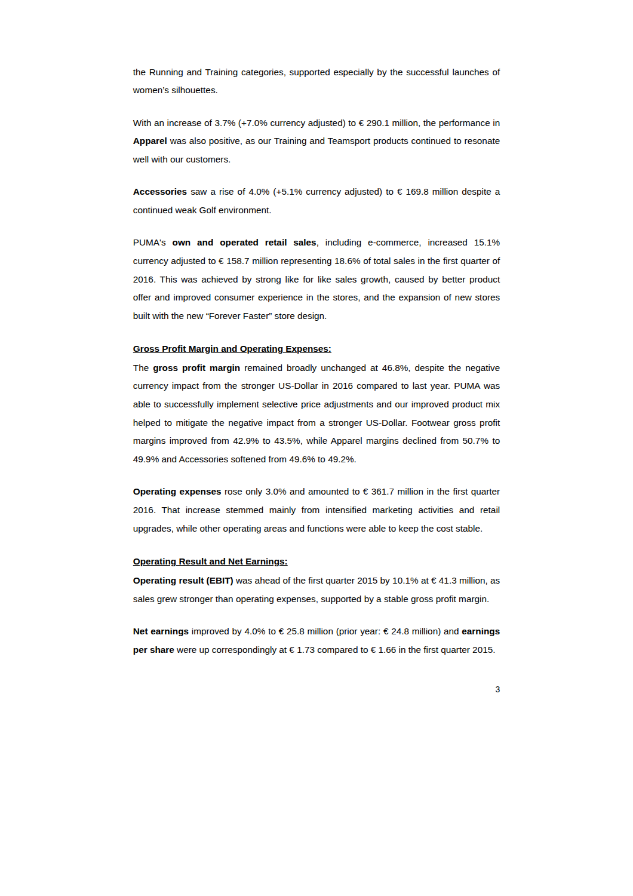the Running and Training categories, supported especially by the successful launches of women’s silhouettes.
With an increase of 3.7% (+7.0% currency adjusted) to € 290.1 million, the performance in Apparel was also positive, as our Training and Teamsport products continued to resonate well with our customers.
Accessories saw a rise of 4.0% (+5.1% currency adjusted) to € 169.8 million despite a continued weak Golf environment.
PUMA's own and operated retail sales, including e-commerce, increased 15.1% currency adjusted to € 158.7 million representing 18.6% of total sales in the first quarter of 2016. This was achieved by strong like for like sales growth, caused by better product offer and improved consumer experience in the stores, and the expansion of new stores built with the new “Forever Faster” store design.
Gross Profit Margin and Operating Expenses:
The gross profit margin remained broadly unchanged at 46.8%, despite the negative currency impact from the stronger US-Dollar in 2016 compared to last year. PUMA was able to successfully implement selective price adjustments and our improved product mix helped to mitigate the negative impact from a stronger US-Dollar. Footwear gross profit margins improved from 42.9% to 43.5%, while Apparel margins declined from 50.7% to 49.9% and Accessories softened from 49.6% to 49.2%.
Operating expenses rose only 3.0% and amounted to € 361.7 million in the first quarter 2016. That increase stemmed mainly from intensified marketing activities and retail upgrades, while other operating areas and functions were able to keep the cost stable.
Operating Result and Net Earnings:
Operating result (EBIT) was ahead of the first quarter 2015 by 10.1% at € 41.3 million, as sales grew stronger than operating expenses, supported by a stable gross profit margin.
Net earnings improved by 4.0% to € 25.8 million (prior year: € 24.8 million) and earnings per share were up correspondingly at € 1.73 compared to € 1.66 in the first quarter 2015.
3